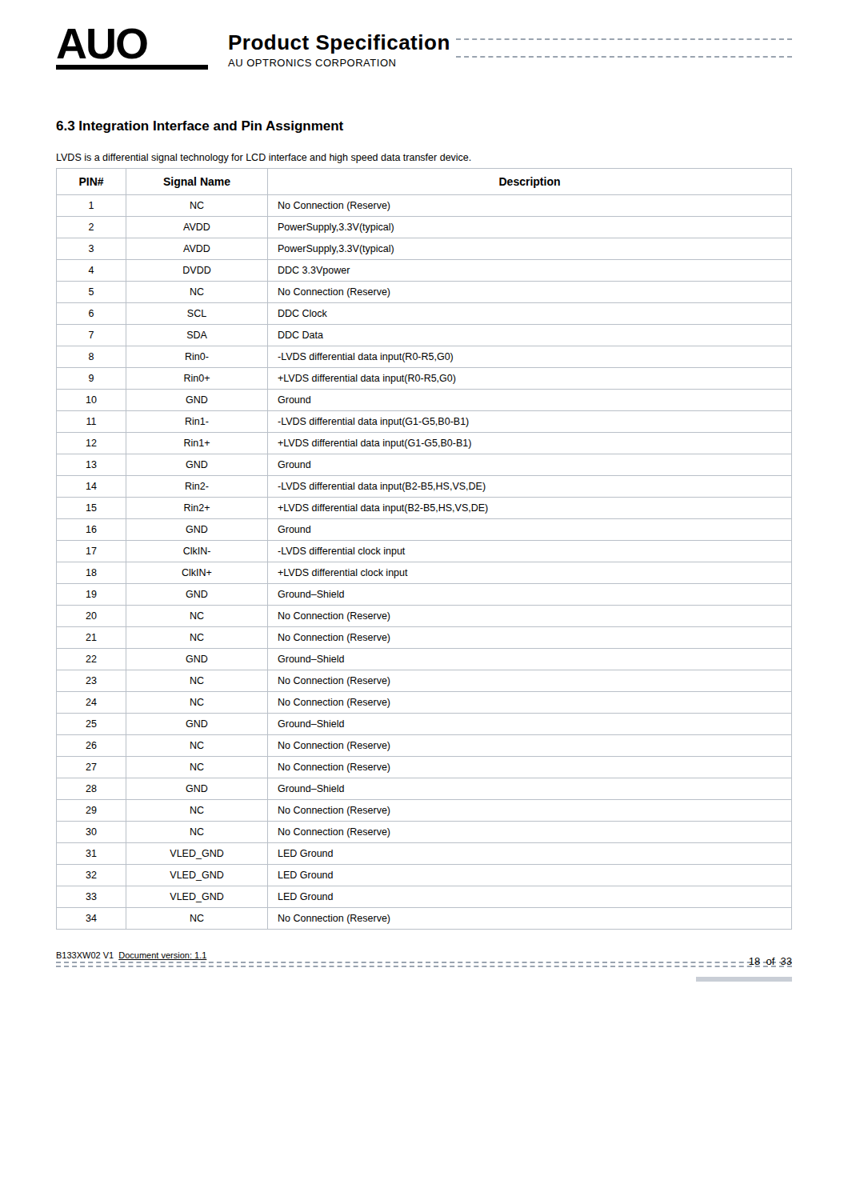AUO
Product Specification
AU OPTRONICS CORPORATION
6.3 Integration Interface and Pin Assignment
LVDS is a differential signal technology for LCD interface and high speed data transfer device.
| PIN# | Signal Name | Description |
| --- | --- | --- |
| 1 | NC | No Connection (Reserve) |
| 2 | AVDD | PowerSupply,3.3V(typical) |
| 3 | AVDD | PowerSupply,3.3V(typical) |
| 4 | DVDD | DDC 3.3Vpower |
| 5 | NC | No Connection (Reserve) |
| 6 | SCL | DDC Clock |
| 7 | SDA | DDC Data |
| 8 | Rin0- | -LVDS differential data input(R0-R5,G0) |
| 9 | Rin0+ | +LVDS differential data input(R0-R5,G0) |
| 10 | GND | Ground |
| 11 | Rin1- | -LVDS differential data input(G1-G5,B0-B1) |
| 12 | Rin1+ | +LVDS differential data input(G1-G5,B0-B1) |
| 13 | GND | Ground |
| 14 | Rin2- | -LVDS differential data input(B2-B5,HS,VS,DE) |
| 15 | Rin2+ | +LVDS differential data input(B2-B5,HS,VS,DE) |
| 16 | GND | Ground |
| 17 | ClkIN- | -LVDS differential clock input |
| 18 | ClkIN+ | +LVDS differential clock input |
| 19 | GND | Ground–Shield |
| 20 | NC | No Connection (Reserve) |
| 21 | NC | No Connection (Reserve) |
| 22 | GND | Ground–Shield |
| 23 | NC | No Connection (Reserve) |
| 24 | NC | No Connection (Reserve) |
| 25 | GND | Ground–Shield |
| 26 | NC | No Connection (Reserve) |
| 27 | NC | No Connection (Reserve) |
| 28 | GND | Ground–Shield |
| 29 | NC | No Connection (Reserve) |
| 30 | NC | No Connection (Reserve) |
| 31 | VLED_GND | LED Ground |
| 32 | VLED_GND | LED Ground |
| 33 | VLED_GND | LED Ground |
| 34 | NC | No Connection (Reserve) |
B133XW02 V1 Document version: 1.1
18 of 33